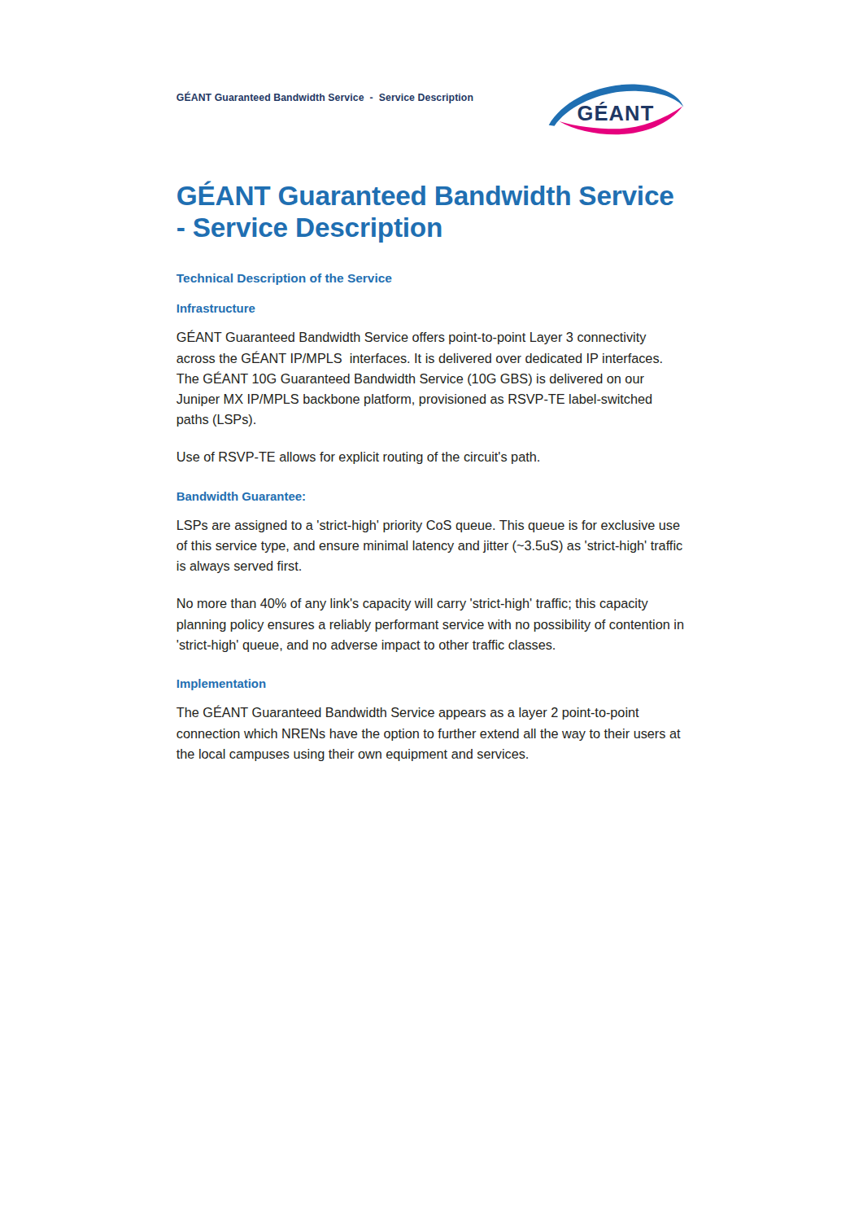GÉANT Guaranteed Bandwidth Service - Service Description
GÉANT GÉANT
GÉANT Guaranteed Bandwidth Service - Service Description
Technical Description of the Service
Infrastructure
GÉANT Guaranteed Bandwidth Service offers point-to-point Layer 3 connectivity across the GÉANT IP/MPLS interfaces. It is delivered over dedicated IP interfaces. The GÉANT 10G Guaranteed Bandwidth Service (10G GBS) is delivered on our Juniper MX IP/MPLS backbone platform, provisioned as RSVP-TE label-switched paths (LSPs).
Use of RSVP-TE allows for explicit routing of the circuit's path.
Bandwidth Guarantee:
LSPs are assigned to a 'strict-high' priority CoS queue. This queue is for exclusive use of this service type, and ensure minimal latency and jitter (~3.5uS) as 'strict-high' traffic is always served first.
No more than 40% of any link's capacity will carry 'strict-high' traffic; this capacity planning policy ensures a reliably performant service with no possibility of contention in 'strict-high' queue, and no adverse impact to other traffic classes.
Implementation
The GÉANT Guaranteed Bandwidth Service appears as a layer 2 point-to-point connection which NRENs have the option to further extend all the way to their users at the local campuses using their own equipment and services.